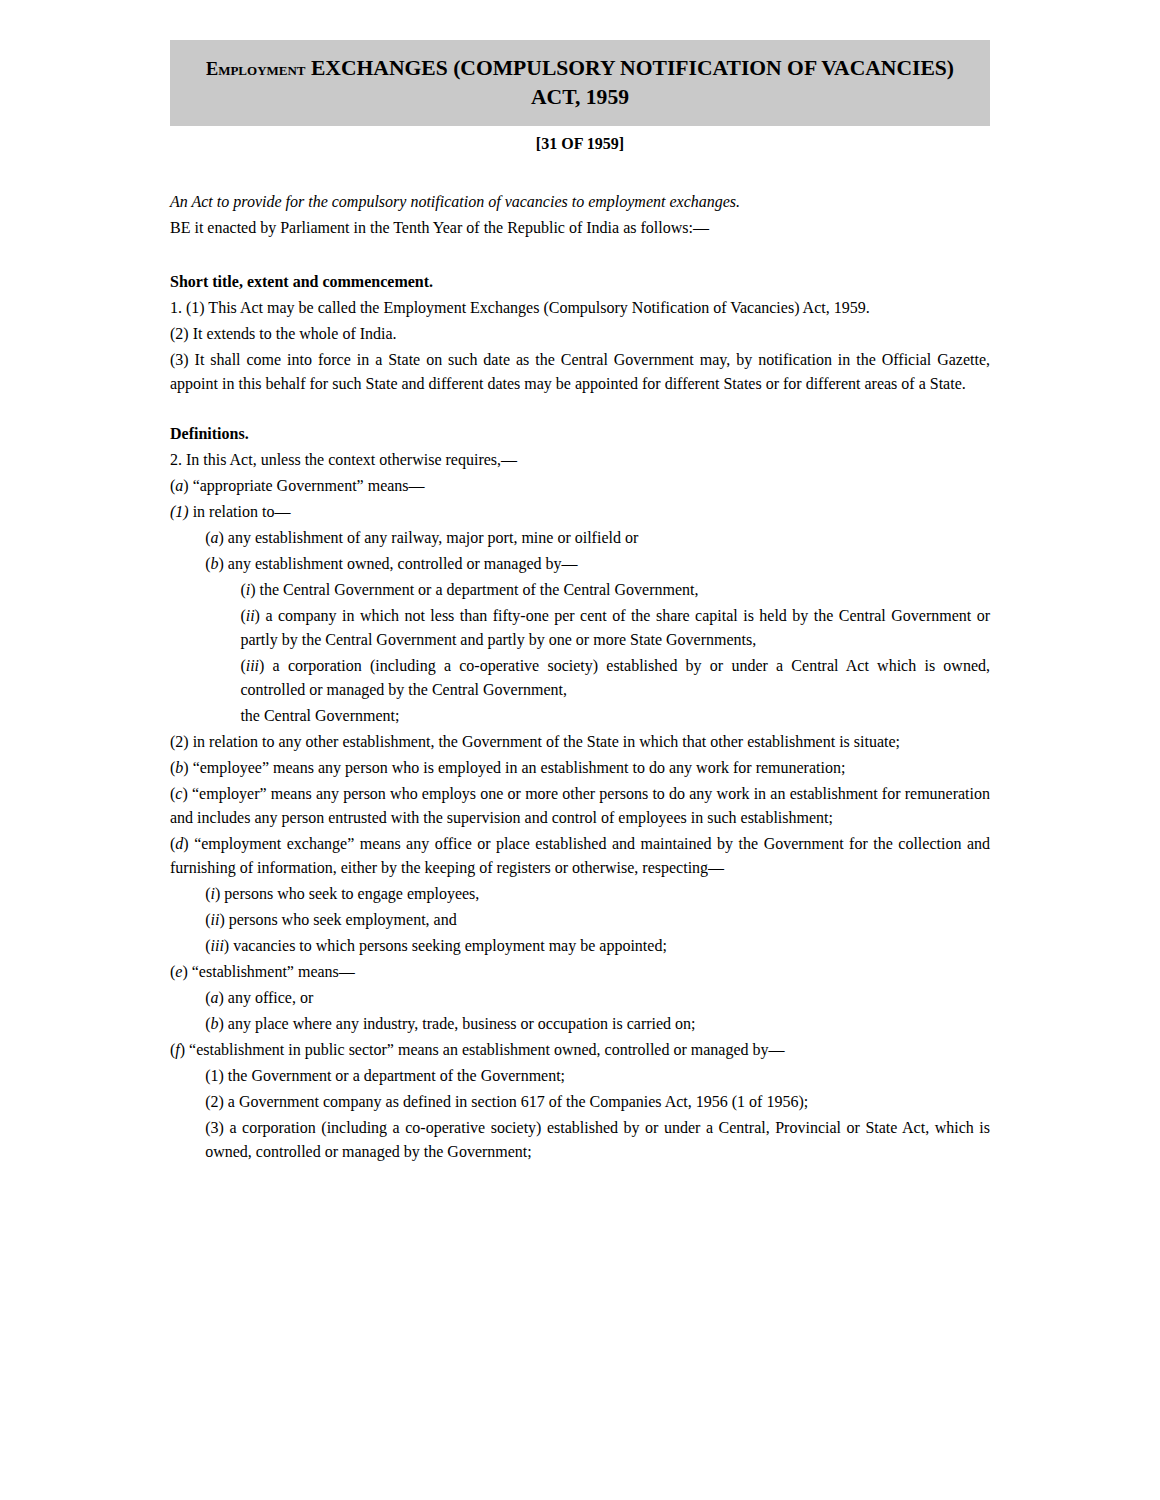Employment EXCHANGES (COMPULSORY NOTIFICATION OF VACANCIES) ACT, 1959
[31 OF 1959]
An Act to provide for the compulsory notification of vacancies to employment exchanges.
BE it enacted by Parliament in the Tenth Year of the Republic of India as follows:—
Short title, extent and commencement.
1. (1) This Act may be called the Employment Exchanges (Compulsory Notification of Vacancies) Act, 1959.
(2) It extends to the whole of India.
(3) It shall come into force in a State on such date as the Central Government may, by notification in the Official Gazette, appoint in this behalf for such State and different dates may be appointed for different States or for different areas of a State.
Definitions.
2. In this Act, unless the context otherwise requires,—
(a) “appropriate Government” means—
(1) in relation to—
(a) any establishment of any railway, major port, mine or oilfield or
(b) any establishment owned, controlled or managed by—
(i) the Central Government or a department of the Central Government,
(ii) a company in which not less than fifty-one per cent of the share capital is held by the Central Government or partly by the Central Government and partly by one or more State Governments,
(iii) a corporation (including a co-operative society) established by or under a Central Act which is owned, controlled or managed by the Central Government,
the Central Government;
(2) in relation to any other establishment, the Government of the State in which that other establishment is situate;
(b) “employee” means any person who is employed in an establishment to do any work for remuneration;
(c) “employer” means any person who employs one or more other persons to do any work in an establishment for remuneration and includes any person entrusted with the supervision and control of employees in such establishment;
(d) “employment exchange” means any office or place established and maintained by the Government for the collection and furnishing of information, either by the keeping of registers or otherwise, respecting—
(i) persons who seek to engage employees,
(ii) persons who seek employment, and
(iii) vacancies to which persons seeking employment may be appointed;
(e) “establishment” means—
(a) any office, or
(b) any place where any industry, trade, business or occupation is carried on;
(f) “establishment in public sector” means an establishment owned, controlled or managed by—
(1) the Government or a department of the Government;
(2) a Government company as defined in section 617 of the Companies Act, 1956 (1 of 1956);
(3) a corporation (including a co-operative society) established by or under a Central, Provincial or State Act, which is owned, controlled or managed by the Government;